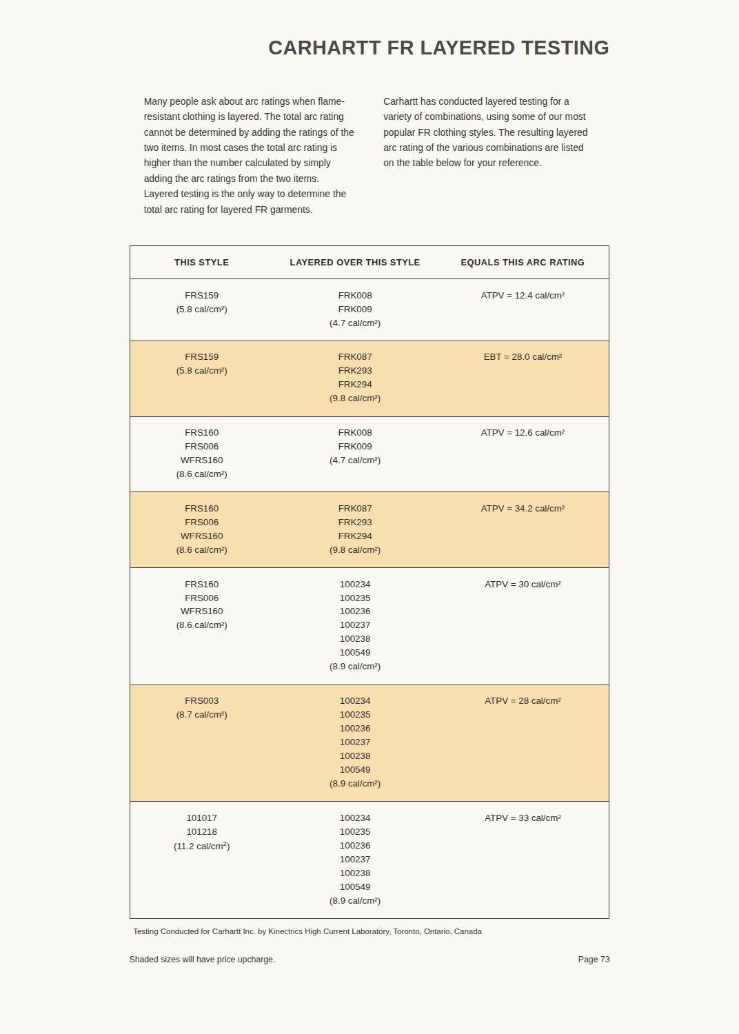CARHARTT FR LAYERED TESTING
Many people ask about arc ratings when flame-resistant clothing is layered. The total arc rating cannot be determined by adding the ratings of the two items. In most cases the total arc rating is higher than the number calculated by simply adding the arc ratings from the two items. Layered testing is the only way to determine the total arc rating for layered FR garments.
Carhartt has conducted layered testing for a variety of combinations, using some of our most popular FR clothing styles. The resulting layered arc rating of the various combinations are listed on the table below for your reference.
| THIS STYLE | LAYERED OVER THIS STYLE | EQUALS THIS ARC RATING |
| --- | --- | --- |
| FRS159 (5.8 cal/cm²) | FRK008 FRK009 (4.7 cal/cm²) | ATPV = 12.4 cal/cm² |
| FRS159 (5.8 cal/cm²) | FRK087 FRK293 FRK294 (9.8 cal/cm²) | EBT = 28.0 cal/cm² |
| FRS160 FRS006 WFRS160 (8.6 cal/cm²) | FRK008 FRK009 (4.7 cal/cm²) | ATPV = 12.6 cal/cm² |
| FRS160 FRS006 WFRS160 (8.6 cal/cm²) | FRK087 FRK293 FRK294 (9.8 cal/cm²) | ATPV = 34.2 cal/cm² |
| FRS160 FRS006 WFRS160 (8.6 cal/cm²) | 100234 100235 100236 100237 100238 100549 (8.9 cal/cm²) | ATPV = 30 cal/cm² |
| FRS003 (8.7 cal/cm²) | 100234 100235 100236 100237 100238 100549 (8.9 cal/cm²) | ATPV = 28 cal/cm² |
| 101017 101218 (11.2 cal/cm 2 ) | 100234 100235 100236 100237 100238 100549 (8.9 cal/cm²) | ATPV = 33 cal/cm² |
Testing Conducted for Carhartt Inc. by Kinectrics High Current Laboratory, Toronto, Ontario, Canada
Shaded sizes will have price upcharge. Page 73